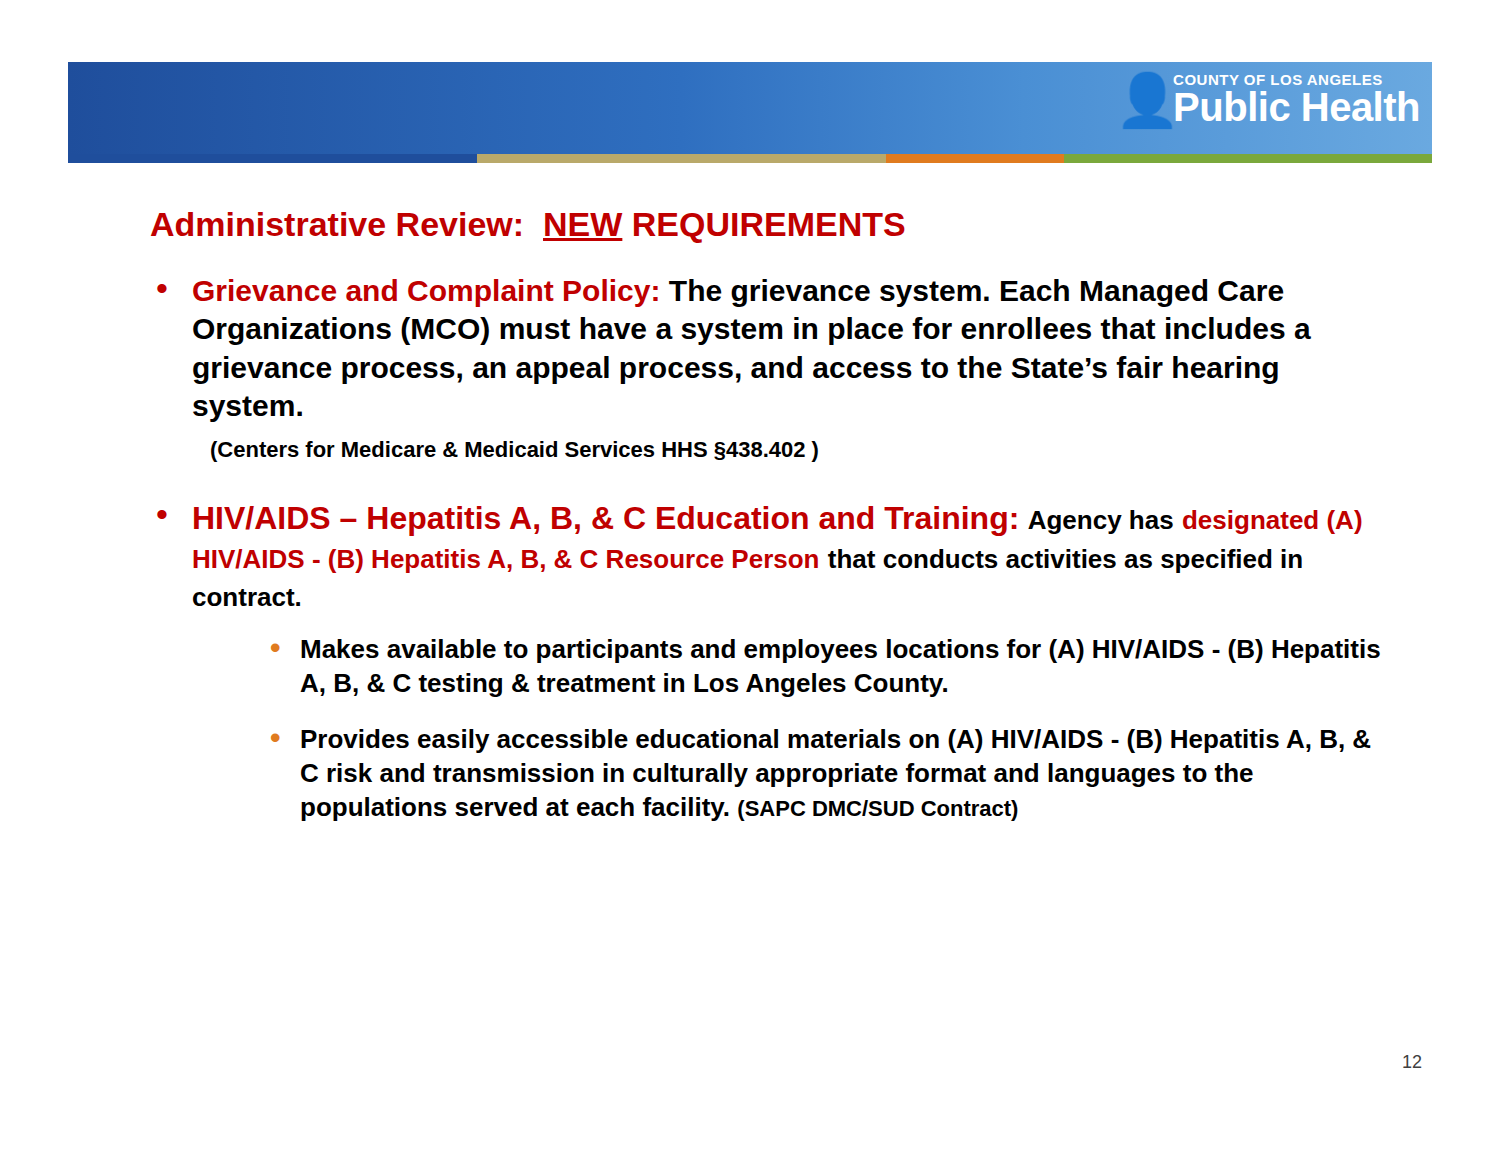👤
COUNTY OF LOS ANGELES
Public Health
Administrative Review: NEW REQUIREMENTS
Grievance and Complaint Policy: The grievance system. Each Managed Care Organizations (MCO) must have a system in place for enrollees that includes a grievance process, an appeal process, and access to the State’s fair hearing system. (Centers for Medicare & Medicaid Services HHS §438.402 )
HIV/AIDS – Hepatitis A, B, & C Education and Training: Agency has designated (A) HIV/AIDS - (B) Hepatitis A, B, & C Resource Person that conducts activities as specified in contract.
Makes available to participants and employees locations for (A) HIV/AIDS - (B) Hepatitis A, B, & C testing & treatment in Los Angeles County.
Provides easily accessible educational materials on (A) HIV/AIDS - (B) Hepatitis A, B, & C risk and transmission in culturally appropriate format and languages to the populations served at each facility. (SAPC DMC/SUD Contract)
12